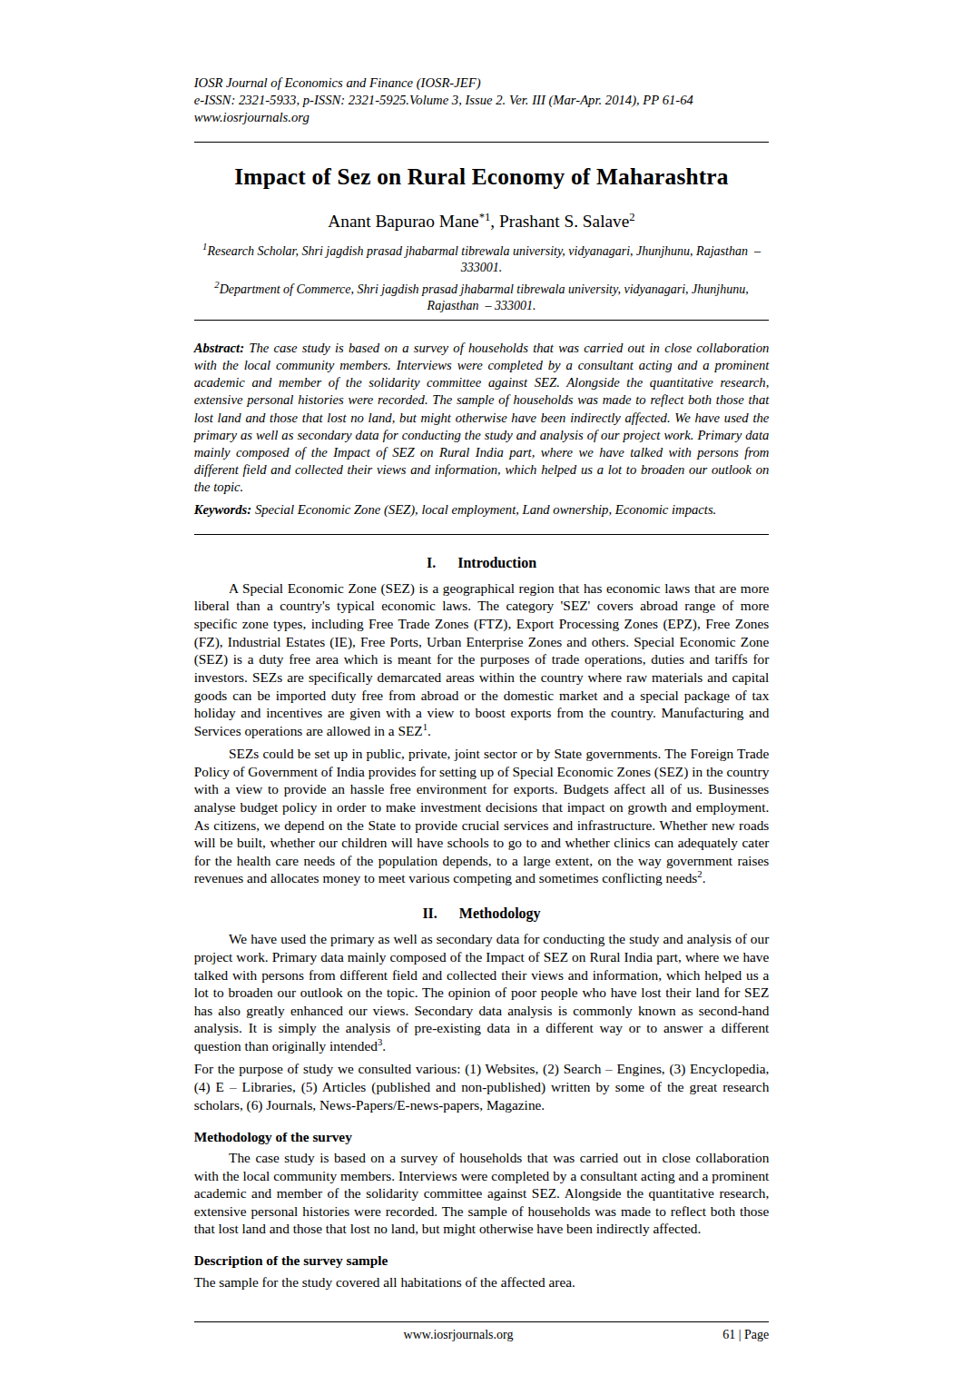IOSR Journal of Economics and Finance (IOSR-JEF)
e-ISSN: 2321-5933, p-ISSN: 2321-5925.Volume 3, Issue 2. Ver. III (Mar-Apr. 2014), PP 61-64
www.iosrjournals.org
Impact of Sez on Rural Economy of Maharashtra
Anant Bapurao Mane*1, Prashant S. Salave2
1Research Scholar, Shri jagdish prasad jhabarmal tibrewala university, vidyanagari, Jhunjhunu, Rajasthan – 333001.
2Department of Commerce, Shri jagdish prasad jhabarmal tibrewala university, vidyanagari, Jhunjhunu, Rajasthan – 333001.
Abstract: The case study is based on a survey of households that was carried out in close collaboration with the local community members. Interviews were completed by a consultant acting and a prominent academic and member of the solidarity committee against SEZ. Alongside the quantitative research, extensive personal histories were recorded. The sample of households was made to reflect both those that lost land and those that lost no land, but might otherwise have been indirectly affected. We have used the primary as well as secondary data for conducting the study and analysis of our project work. Primary data mainly composed of the Impact of SEZ on Rural India part, where we have talked with persons from different field and collected their views and information, which helped us a lot to broaden our outlook on the topic.
Keywords: Special Economic Zone (SEZ), local employment, Land ownership, Economic impacts.
I. Introduction
A Special Economic Zone (SEZ) is a geographical region that has economic laws that are more liberal than a country's typical economic laws. The category 'SEZ' covers abroad range of more specific zone types, including Free Trade Zones (FTZ), Export Processing Zones (EPZ), Free Zones (FZ), Industrial Estates (IE), Free Ports, Urban Enterprise Zones and others. Special Economic Zone (SEZ) is a duty free area which is meant for the purposes of trade operations, duties and tariffs for investors. SEZs are specifically demarcated areas within the country where raw materials and capital goods can be imported duty free from abroad or the domestic market and a special package of tax holiday and incentives are given with a view to boost exports from the country. Manufacturing and Services operations are allowed in a SEZ1.
SEZs could be set up in public, private, joint sector or by State governments. The Foreign Trade Policy of Government of India provides for setting up of Special Economic Zones (SEZ) in the country with a view to provide an hassle free environment for exports. Budgets affect all of us. Businesses analyse budget policy in order to make investment decisions that impact on growth and employment. As citizens, we depend on the State to provide crucial services and infrastructure. Whether new roads will be built, whether our children will have schools to go to and whether clinics can adequately cater for the health care needs of the population depends, to a large extent, on the way government raises revenues and allocates money to meet various competing and sometimes conflicting needs2.
II. Methodology
We have used the primary as well as secondary data for conducting the study and analysis of our project work. Primary data mainly composed of the Impact of SEZ on Rural India part, where we have talked with persons from different field and collected their views and information, which helped us a lot to broaden our outlook on the topic. The opinion of poor people who have lost their land for SEZ has also greatly enhanced our views. Secondary data analysis is commonly known as second-hand analysis. It is simply the analysis of pre-existing data in a different way or to answer a different question than originally intended3.
For the purpose of study we consulted various: (1) Websites, (2) Search – Engines, (3) Encyclopedia, (4) E – Libraries, (5) Articles (published and non-published) written by some of the great research scholars, (6) Journals, News-Papers/E-news-papers, Magazine.
Methodology of the survey
The case study is based on a survey of households that was carried out in close collaboration with the local community members. Interviews were completed by a consultant acting and a prominent academic and member of the solidarity committee against SEZ. Alongside the quantitative research, extensive personal histories were recorded. The sample of households was made to reflect both those that lost land and those that lost no land, but might otherwise have been indirectly affected.
Description of the survey sample
The sample for the study covered all habitations of the affected area.
www.iosrjournals.org 61 | Page